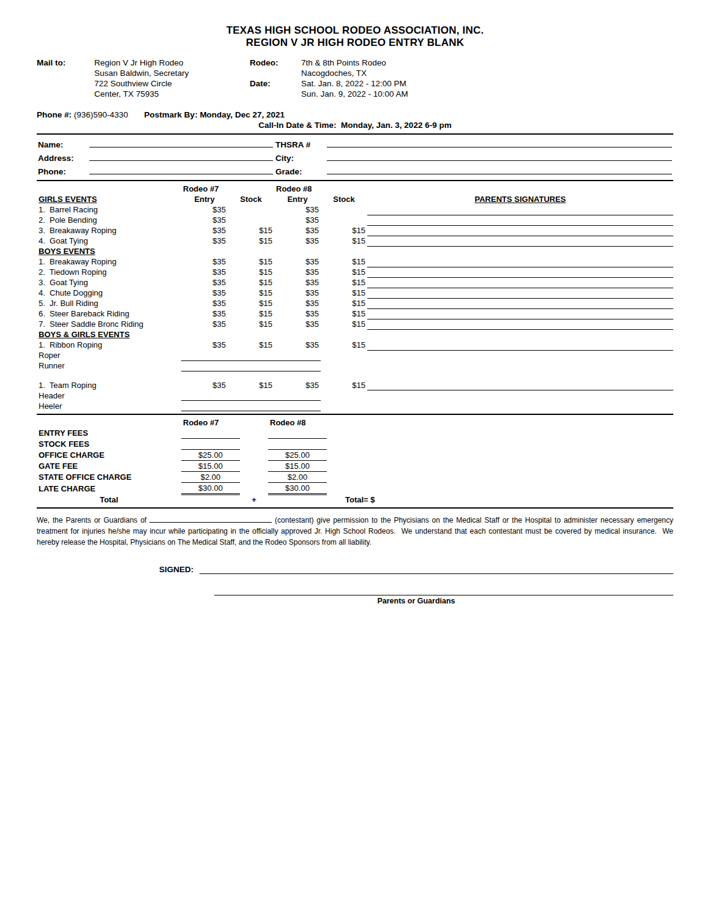TEXAS HIGH SCHOOL RODEO ASSOCIATION, INC.
REGION V JR HIGH RODEO ENTRY BLANK
| Mail to: | Region V Jr High Rodeo | Rodeo: | 7th & 8th Points Rodeo |
| | Susan Baldwin, Secretary | | Nacogdoches, TX |
| | 722 Southview Circle | Date: | Sat. Jan. 8, 2022 - 12:00 PM |
| | Center, TX 75935 | | Sun. Jan. 9, 2022 - 10:00 AM |
Phone #: (936)590-4330 Postmark By: Monday, Dec 27, 2021
Call-In Date & Time: Monday, Jan. 3, 2022 6-9 pm
| Name: | | THSRA # | |
| Address: | | City: | |
| Phone: | | Grade: | |
| | Rodeo #7 | Rodeo #8 | |
| GIRLS EVENTS | Entry | Stock | Entry | Stock | PARENTS SIGNATURES |
| 1. Barrel Racing | $35 | | $35 | | |
| 2. Pole Bending | $35 | | $35 | | |
| 3. Breakaway Roping | $35 | $15 | $35 | $15 | |
| 4. Goat Tying | $35 | $15 | $35 | $15 | |
| BOYS EVENTS | |
| 1. Breakaway Roping | $35 | $15 | $35 | $15 | |
| 2. Tiedown Roping | $35 | $15 | $35 | $15 | |
| 3. Goat Tying | $35 | $15 | $35 | $15 | |
| 4. Chute Dogging | $35 | $15 | $35 | $15 | |
| 5. Jr. Bull Riding | $35 | $15 | $35 | $15 | |
| 6. Steer Bareback Riding | $35 | $15 | $35 | $15 | |
| 7. Steer Saddle Bronc Riding | $35 | $15 | $35 | $15 | |
| BOYS & GIRLS EVENTS | |
| 1. Ribbon Roping | $35 | $15 | $35 | $15 | |
| Roper | | | |
| Runner | | | |
| 1. Team Roping | $35 | $15 | $35 | $15 | |
| Header | | | |
| Heeler | | | |
| | Rodeo #7 | | Rodeo #8 | |
| ENTRY FEES | | | | |
| STOCK FEES | | | | |
| OFFICE CHARGE | $25.00 | | $25.00 | |
| GATE FEE | $15.00 | | $15.00 | |
| STATE OFFICE CHARGE | $2.00 | | $2.00 | |
| LATE CHARGE | $30.00 | | $30.00 | |
| Total | | + | | Total= $ |
We, the Parents or Guardians of (contestant) give permission to the Phycisians on the Medical Staff or the Hospital to administer necessary emergency treatment for injuries he/she may incur while participating in the officially approved Jr. High School Rodeos. We understand that each contestant must be covered by medical insurance. We hereby release the Hospital, Physicians on The Medical Staff, and the Rodeo Sponsors from all liability.
SIGNED:
Parents or Guardians